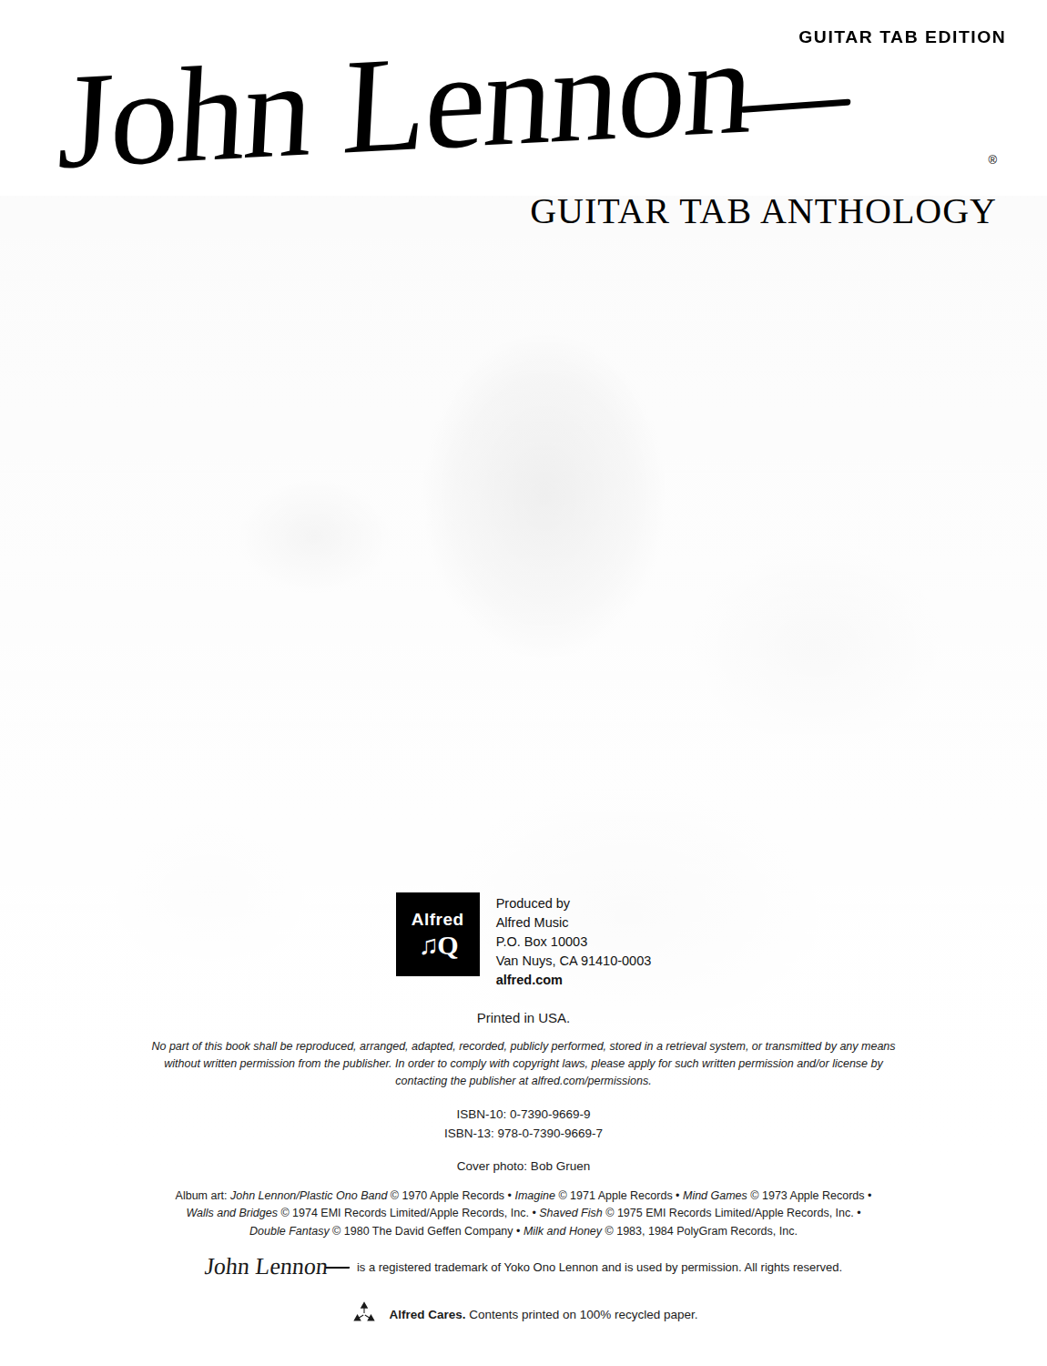GUITAR TAB EDITION
John Lennon
®
GUITAR TAB ANTHOLOGY
Alfred ♫Q
Produced by
Alfred Music
P.O. Box 10003
Van Nuys, CA 91410-0003
alfred.com
Printed in USA.
No part of this book shall be reproduced, arranged, adapted, recorded, publicly performed, stored in a retrieval system, or transmitted by any means without written permission from the publisher. In order to comply with copyright laws, please apply for such written permission and/or license by contacting the publisher at alfred.com/permissions.
ISBN-10: 0-7390-9669-9
ISBN-13: 978-0-7390-9669-7
Cover photo: Bob Gruen
Album art: John Lennon/Plastic Ono Band © 1970 Apple Records • Imagine © 1971 Apple Records • Mind Games © 1973 Apple Records •
Walls and Bridges © 1974 EMI Records Limited/Apple Records, Inc. • Shaved Fish © 1975 EMI Records Limited/Apple Records, Inc. •
Double Fantasy © 1980 The David Geffen Company • Milk and Honey © 1983, 1984 PolyGram Records, Inc.
John Lennon is a registered trademark of Yoko Ono Lennon and is used by permission. All rights reserved.
Alfred Cares. Contents printed on 100% recycled paper.